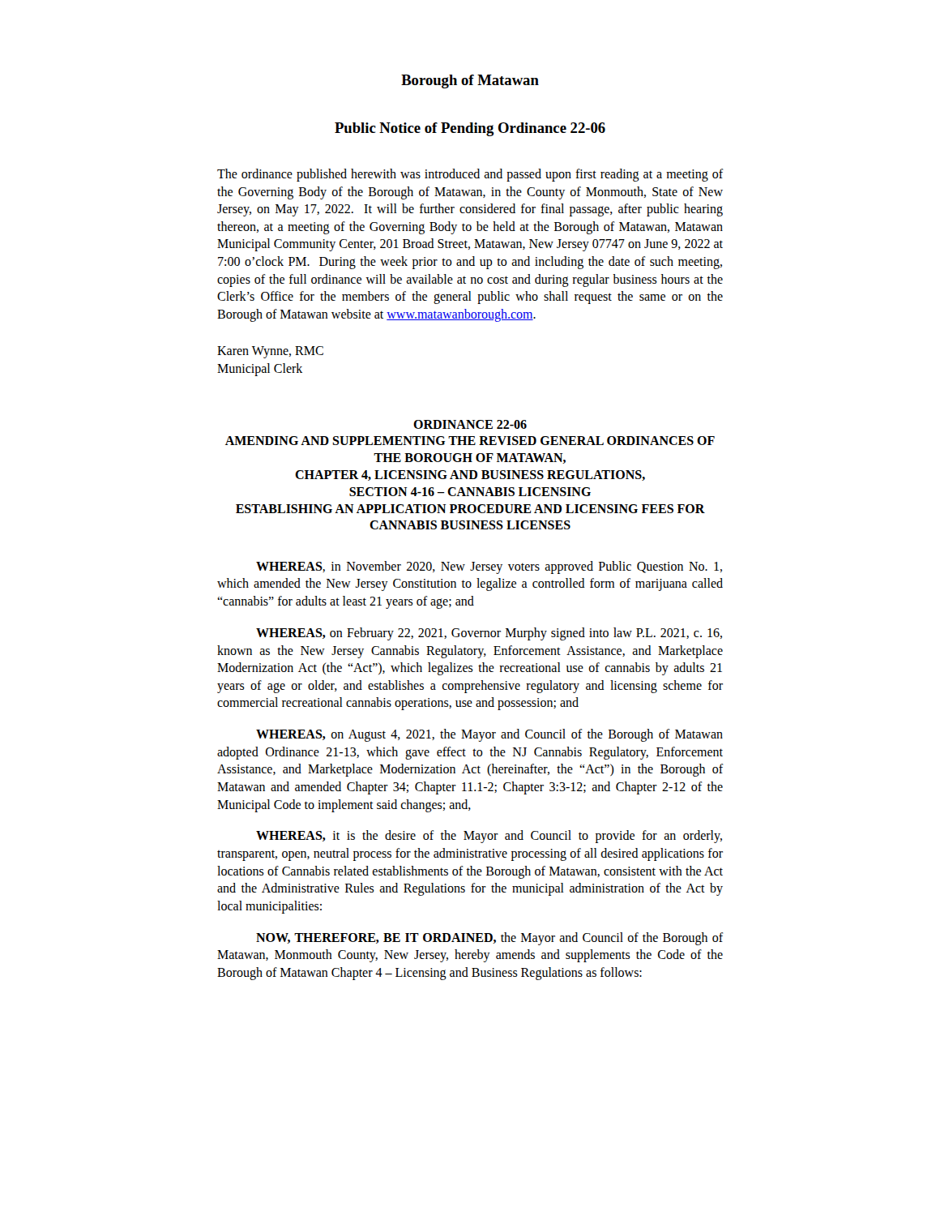Borough of Matawan
Public Notice of Pending Ordinance 22-06
The ordinance published herewith was introduced and passed upon first reading at a meeting of the Governing Body of the Borough of Matawan, in the County of Monmouth, State of New Jersey, on May 17, 2022. It will be further considered for final passage, after public hearing thereon, at a meeting of the Governing Body to be held at the Borough of Matawan, Matawan Municipal Community Center, 201 Broad Street, Matawan, New Jersey 07747 on June 9, 2022 at 7:00 o’clock PM. During the week prior to and up to and including the date of such meeting, copies of the full ordinance will be available at no cost and during regular business hours at the Clerk’s Office for the members of the general public who shall request the same or on the Borough of Matawan website at www.matawanborough.com.
Karen Wynne, RMC
Municipal Clerk
ORDINANCE 22-06
AMENDING AND SUPPLEMENTING THE REVISED GENERAL ORDINANCES OF THE BOROUGH OF MATAWAN,
CHAPTER 4, LICENSING AND BUSINESS REGULATIONS,
SECTION 4-16 – CANNABIS LICENSING
ESTABLISHING AN APPLICATION PROCEDURE AND LICENSING FEES FOR CANNABIS BUSINESS LICENSES
WHEREAS, in November 2020, New Jersey voters approved Public Question No. 1, which amended the New Jersey Constitution to legalize a controlled form of marijuana called “cannabis” for adults at least 21 years of age; and
WHEREAS, on February 22, 2021, Governor Murphy signed into law P.L. 2021, c. 16, known as the New Jersey Cannabis Regulatory, Enforcement Assistance, and Marketplace Modernization Act (the “Act”), which legalizes the recreational use of cannabis by adults 21 years of age or older, and establishes a comprehensive regulatory and licensing scheme for commercial recreational cannabis operations, use and possession; and
WHEREAS, on August 4, 2021, the Mayor and Council of the Borough of Matawan adopted Ordinance 21-13, which gave effect to the NJ Cannabis Regulatory, Enforcement Assistance, and Marketplace Modernization Act (hereinafter, the “Act”) in the Borough of Matawan and amended Chapter 34; Chapter 11.1-2; Chapter 3:3-12; and Chapter 2-12 of the Municipal Code to implement said changes; and,
WHEREAS, it is the desire of the Mayor and Council to provide for an orderly, transparent, open, neutral process for the administrative processing of all desired applications for locations of Cannabis related establishments of the Borough of Matawan, consistent with the Act and the Administrative Rules and Regulations for the municipal administration of the Act by local municipalities:
NOW, THEREFORE, BE IT ORDAINED, the Mayor and Council of the Borough of Matawan, Monmouth County, New Jersey, hereby amends and supplements the Code of the Borough of Matawan Chapter 4 – Licensing and Business Regulations as follows: